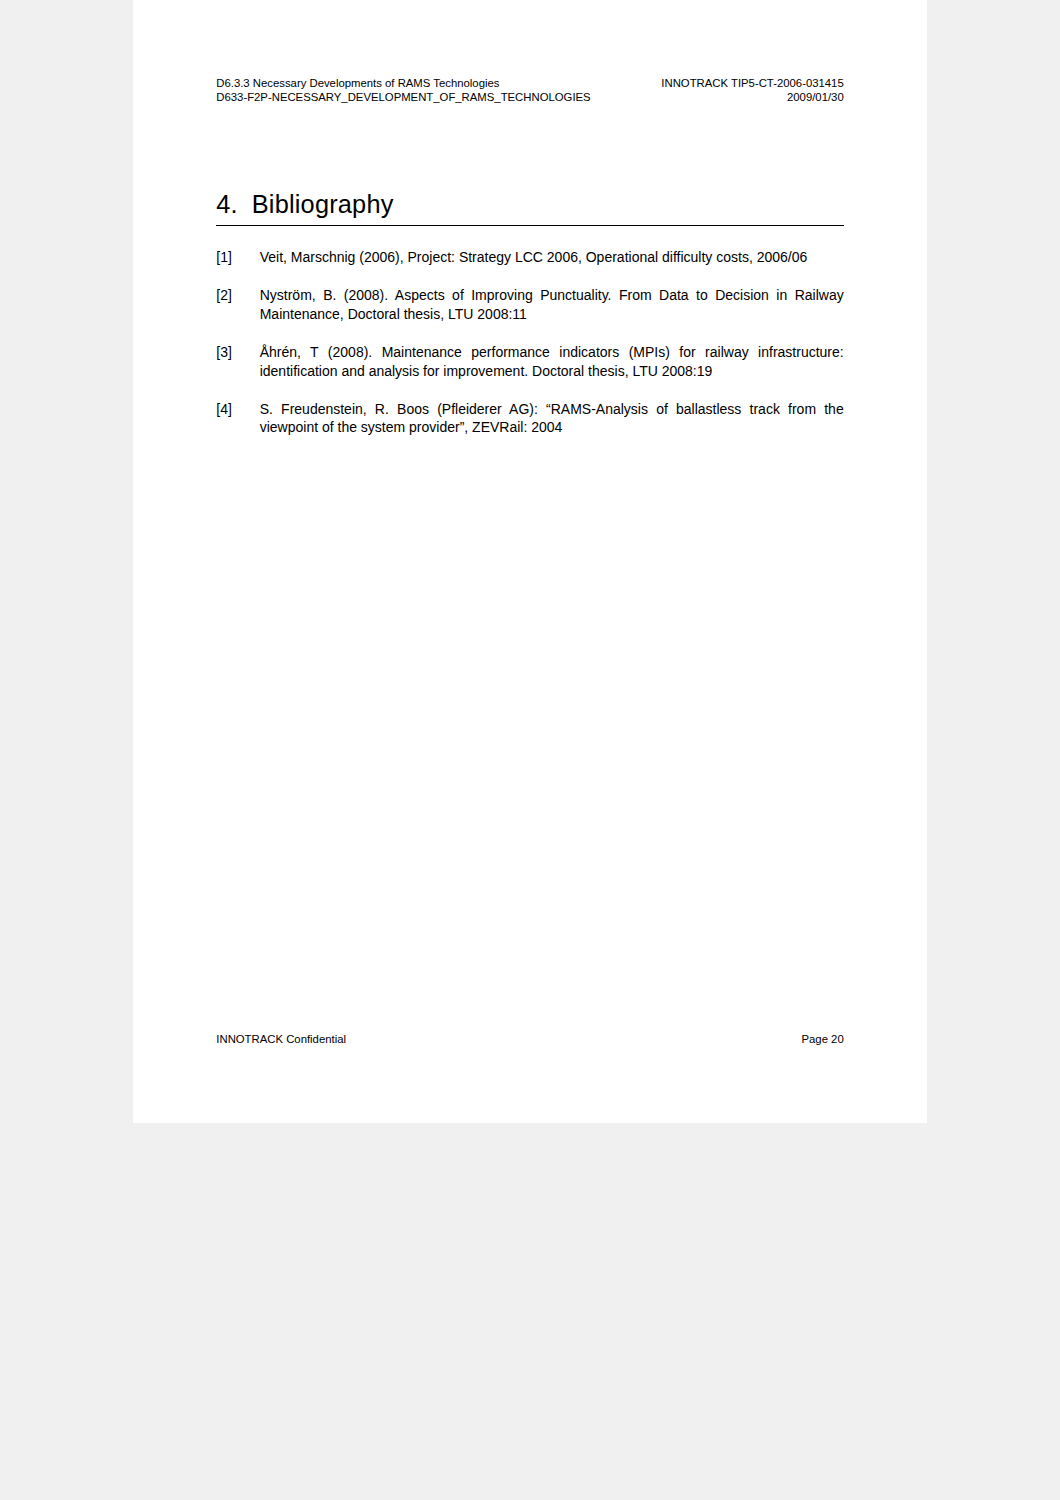D6.3.3 Necessary Developments of RAMS Technologies
INNOTRACK TIP5-CT-2006-031415
D633-F2P-NECESSARY_DEVELOPMENT_OF_RAMS_TECHNOLOGIES
2009/01/30
4. Bibliography
[1] Veit, Marschnig (2006), Project: Strategy LCC 2006, Operational difficulty costs, 2006/06
[2] Nyström, B. (2008). Aspects of Improving Punctuality. From Data to Decision in Railway Maintenance, Doctoral thesis, LTU 2008:11
[3] Åhrén, T (2008). Maintenance performance indicators (MPIs) for railway infrastructure: identification and analysis for improvement. Doctoral thesis, LTU 2008:19
[4] S. Freudenstein, R. Boos (Pfleiderer AG): “RAMS-Analysis of ballastless track from the viewpoint of the system provider”, ZEVRail: 2004
INNOTRACK Confidential
Page 20